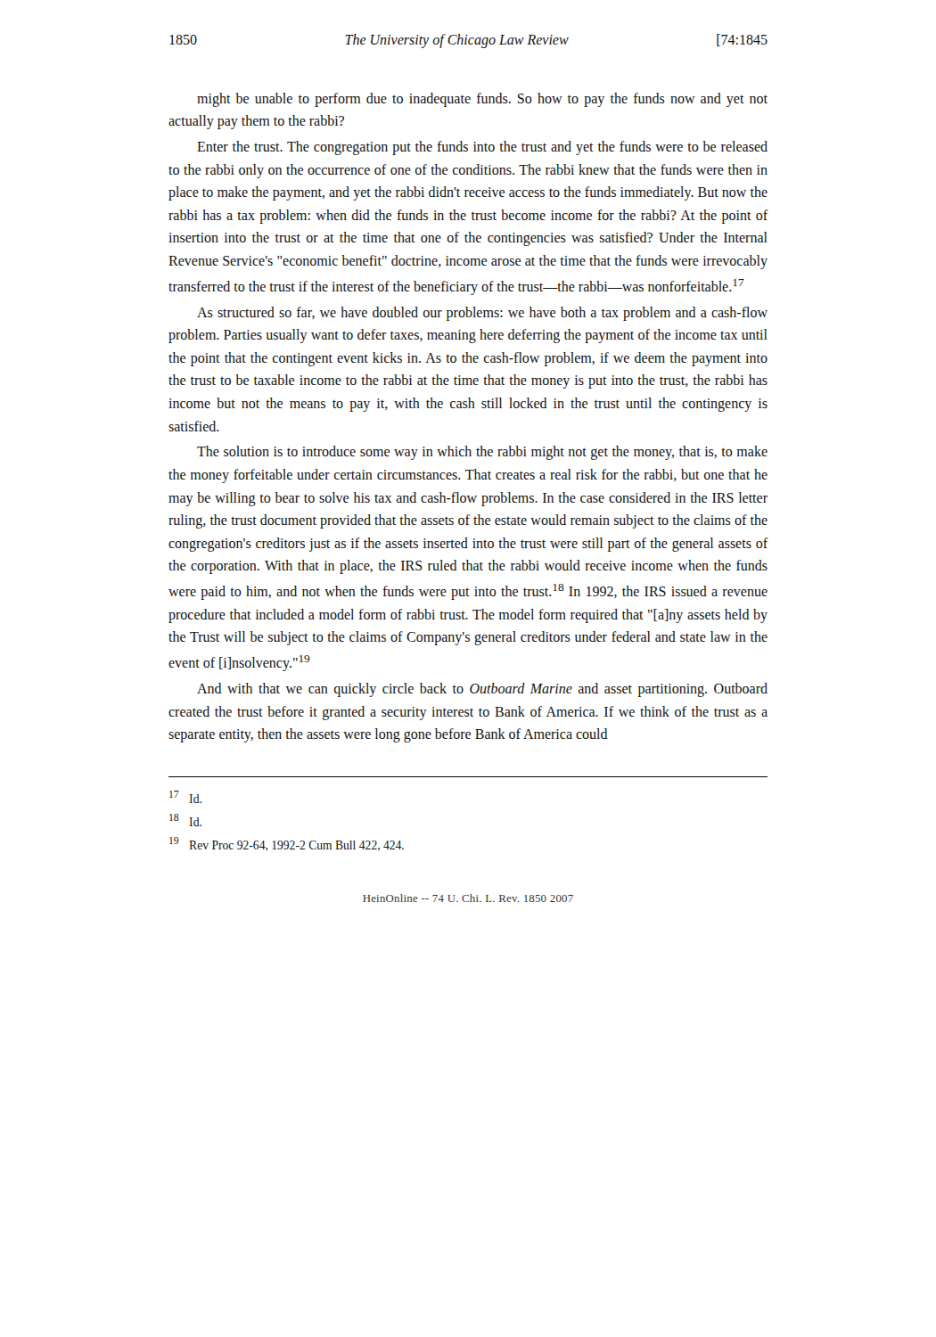1850 The University of Chicago Law Review [74:1845
might be unable to perform due to inadequate funds. So how to pay the funds now and yet not actually pay them to the rabbi?
Enter the trust. The congregation put the funds into the trust and yet the funds were to be released to the rabbi only on the occurrence of one of the conditions. The rabbi knew that the funds were then in place to make the payment, and yet the rabbi didn't receive access to the funds immediately. But now the rabbi has a tax problem: when did the funds in the trust become income for the rabbi? At the point of insertion into the trust or at the time that one of the contingencies was satisfied? Under the Internal Revenue Service's "economic benefit" doctrine, income arose at the time that the funds were irrevocably transferred to the trust if the interest of the beneficiary of the trust—the rabbi—was nonforfeitable.17
As structured so far, we have doubled our problems: we have both a tax problem and a cash-flow problem. Parties usually want to defer taxes, meaning here deferring the payment of the income tax until the point that the contingent event kicks in. As to the cash-flow problem, if we deem the payment into the trust to be taxable income to the rabbi at the time that the money is put into the trust, the rabbi has income but not the means to pay it, with the cash still locked in the trust until the contingency is satisfied.
The solution is to introduce some way in which the rabbi might not get the money, that is, to make the money forfeitable under certain circumstances. That creates a real risk for the rabbi, but one that he may be willing to bear to solve his tax and cash-flow problems. In the case considered in the IRS letter ruling, the trust document provided that the assets of the estate would remain subject to the claims of the congregation's creditors just as if the assets inserted into the trust were still part of the general assets of the corporation. With that in place, the IRS ruled that the rabbi would receive income when the funds were paid to him, and not when the funds were put into the trust.18 In 1992, the IRS issued a revenue procedure that included a model form of rabbi trust. The model form required that "[a]ny assets held by the Trust will be subject to the claims of Company's general creditors under federal and state law in the event of [i]nsolvency."19
And with that we can quickly circle back to Outboard Marine and asset partitioning. Outboard created the trust before it granted a security interest to Bank of America. If we think of the trust as a separate entity, then the assets were long gone before Bank of America could
17 Id.
18 Id.
19 Rev Proc 92-64, 1992-2 Cum Bull 422, 424.
HeinOnline -- 74 U. Chi. L. Rev. 1850 2007